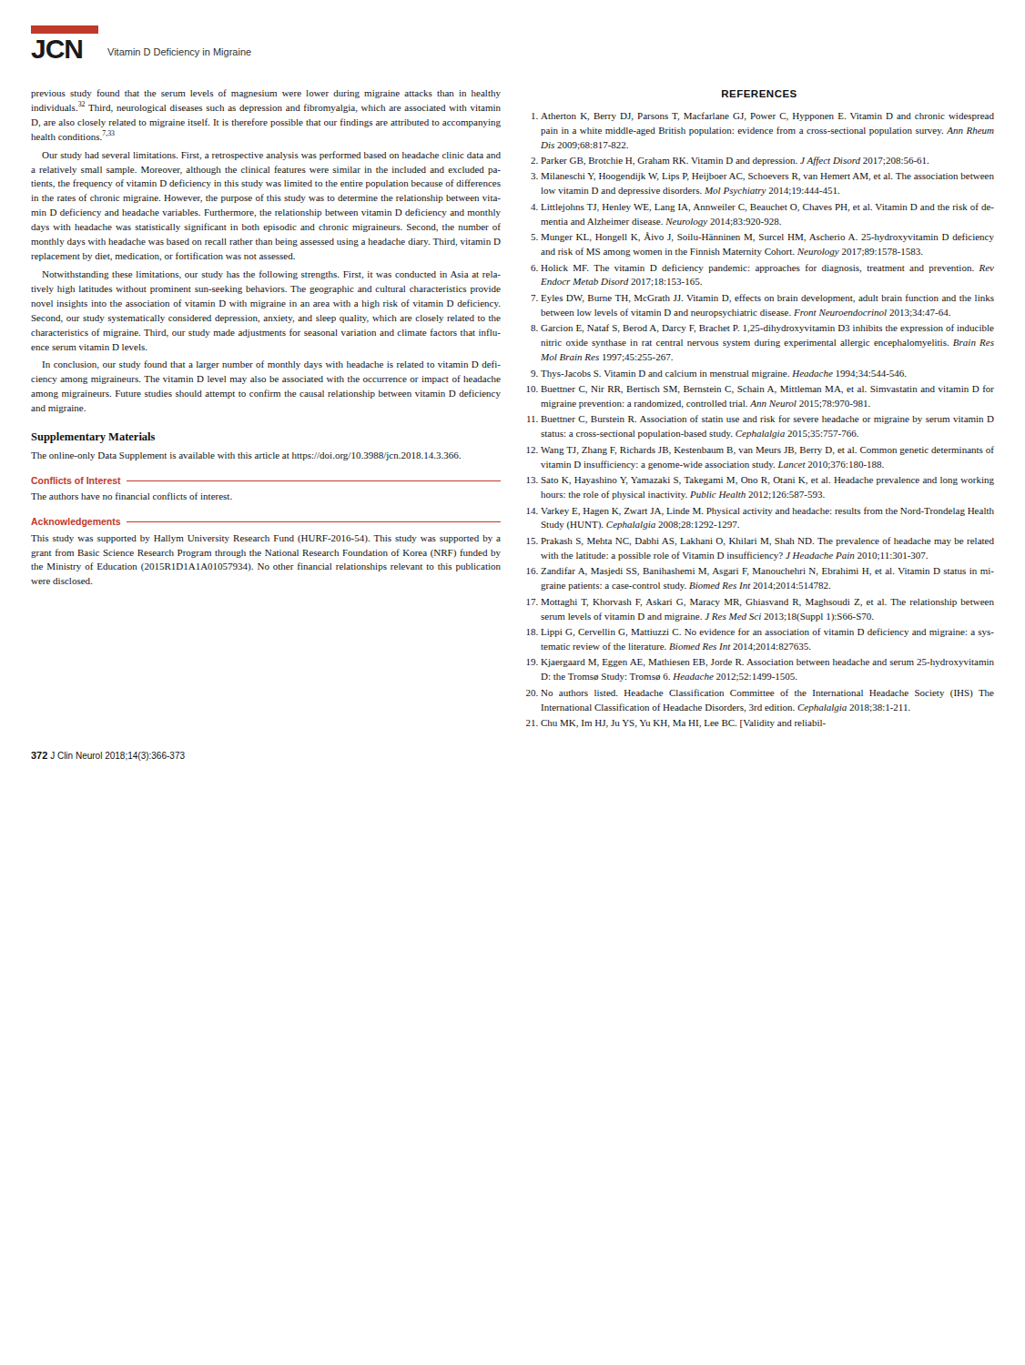JCN
Vitamin D Deficiency in Migraine
previous study found that the serum levels of magnesium were lower during migraine attacks than in healthy individuals.32 Third, neurological diseases such as depression and fibromyalgia, which are associated with vitamin D, are also closely related to migraine itself. It is therefore possible that our findings are attributed to accompanying health conditions.7,33
Our study had several limitations. First, a retrospective analysis was performed based on headache clinic data and a relatively small sample. Moreover, although the clinical features were similar in the included and excluded patients, the frequency of vitamin D deficiency in this study was limited to the entire population because of differences in the rates of chronic migraine. However, the purpose of this study was to determine the relationship between vitamin D deficiency and headache variables. Furthermore, the relationship between vitamin D deficiency and monthly days with headache was statistically significant in both episodic and chronic migraineurs. Second, the number of monthly days with headache was based on recall rather than being assessed using a headache diary. Third, vitamin D replacement by diet, medication, or fortification was not assessed.
Notwithstanding these limitations, our study has the following strengths. First, it was conducted in Asia at relatively high latitudes without prominent sun-seeking behaviors. The geographic and cultural characteristics provide novel insights into the association of vitamin D with migraine in an area with a high risk of vitamin D deficiency. Second, our study systematically considered depression, anxiety, and sleep quality, which are closely related to the characteristics of migraine. Third, our study made adjustments for seasonal variation and climate factors that influence serum vitamin D levels.
In conclusion, our study found that a larger number of monthly days with headache is related to vitamin D deficiency among migraineurs. The vitamin D level may also be associated with the occurrence or impact of headache among migraineurs. Future studies should attempt to confirm the causal relationship between vitamin D deficiency and migraine.
Supplementary Materials
The online-only Data Supplement is available with this article at https://doi.org/10.3988/jcn.2018.14.3.366.
Conflicts of Interest
The authors have no financial conflicts of interest.
Acknowledgements
This study was supported by Hallym University Research Fund (HURF-2016-54). This study was supported by a grant from Basic Science Research Program through the National Research Foundation of Korea (NRF) funded by the Ministry of Education (2015R1D1A1A01057934). No other financial relationships relevant to this publication were disclosed.
REFERENCES
Atherton K, Berry DJ, Parsons T, Macfarlane GJ, Power C, Hypponen E. Vitamin D and chronic widespread pain in a white middle-aged British population: evidence from a cross-sectional population survey. Ann Rheum Dis 2009;68:817-822.
Parker GB, Brotchie H, Graham RK. Vitamin D and depression. J Affect Disord 2017;208:56-61.
Milaneschi Y, Hoogendijk W, Lips P, Heijboer AC, Schoevers R, van Hemert AM, et al. The association between low vitamin D and depressive disorders. Mol Psychiatry 2014;19:444-451.
Littlejohns TJ, Henley WE, Lang IA, Annweiler C, Beauchet O, Chaves PH, et al. Vitamin D and the risk of dementia and Alzheimer disease. Neurology 2014;83:920-928.
Munger KL, Hongell K, Åivo J, Soilu-Hänninen M, Surcel HM, Ascherio A. 25-hydroxyvitamin D deficiency and risk of MS among women in the Finnish Maternity Cohort. Neurology 2017;89:1578-1583.
Holick MF. The vitamin D deficiency pandemic: approaches for diagnosis, treatment and prevention. Rev Endocr Metab Disord 2017;18:153-165.
Eyles DW, Burne TH, McGrath JJ. Vitamin D, effects on brain development, adult brain function and the links between low levels of vitamin D and neuropsychiatric disease. Front Neuroendocrinol 2013;34:47-64.
Garcion E, Nataf S, Berod A, Darcy F, Brachet P. 1,25-dihydroxyvitamin D3 inhibits the expression of inducible nitric oxide synthase in rat central nervous system during experimental allergic encephalomyelitis. Brain Res Mol Brain Res 1997;45:255-267.
Thys-Jacobs S. Vitamin D and calcium in menstrual migraine. Headache 1994;34:544-546.
Buettner C, Nir RR, Bertisch SM, Bernstein C, Schain A, Mittleman MA, et al. Simvastatin and vitamin D for migraine prevention: a randomized, controlled trial. Ann Neurol 2015;78:970-981.
Buettner C, Burstein R. Association of statin use and risk for severe headache or migraine by serum vitamin D status: a cross-sectional population-based study. Cephalalgia 2015;35:757-766.
Wang TJ, Zhang F, Richards JB, Kestenbaum B, van Meurs JB, Berry D, et al. Common genetic determinants of vitamin D insufficiency: a genome-wide association study. Lancet 2010;376:180-188.
Sato K, Hayashino Y, Yamazaki S, Takegami M, Ono R, Otani K, et al. Headache prevalence and long working hours: the role of physical inactivity. Public Health 2012;126:587-593.
Varkey E, Hagen K, Zwart JA, Linde M. Physical activity and headache: results from the Nord-Trondelag Health Study (HUNT). Cephalalgia 2008;28:1292-1297.
Prakash S, Mehta NC, Dabhi AS, Lakhani O, Khilari M, Shah ND. The prevalence of headache may be related with the latitude: a possible role of Vitamin D insufficiency? J Headache Pain 2010;11:301-307.
Zandifar A, Masjedi SS, Banihashemi M, Asgari F, Manouchehri N, Ebrahimi H, et al. Vitamin D status in migraine patients: a case-control study. Biomed Res Int 2014;2014:514782.
Mottaghi T, Khorvash F, Askari G, Maracy MR, Ghiasvand R, Maghsoudi Z, et al. The relationship between serum levels of vitamin D and migraine. J Res Med Sci 2013;18(Suppl 1):S66-S70.
Lippi G, Cervellin G, Mattiuzzi C. No evidence for an association of vitamin D deficiency and migraine: a systematic review of the literature. Biomed Res Int 2014;2014:827635.
Kjaergaard M, Eggen AE, Mathiesen EB, Jorde R. Association between headache and serum 25-hydroxyvitamin D: the Tromsø Study: Tromsø 6. Headache 2012;52:1499-1505.
No authors listed. Headache Classification Committee of the International Headache Society (IHS) The International Classification of Headache Disorders, 3rd edition. Cephalalgia 2018;38:1-211.
Chu MK, Im HJ, Ju YS, Yu KH, Ma HI, Lee BC. [Validity and reliabil-
372 J Clin Neurol 2018;14(3):366-373